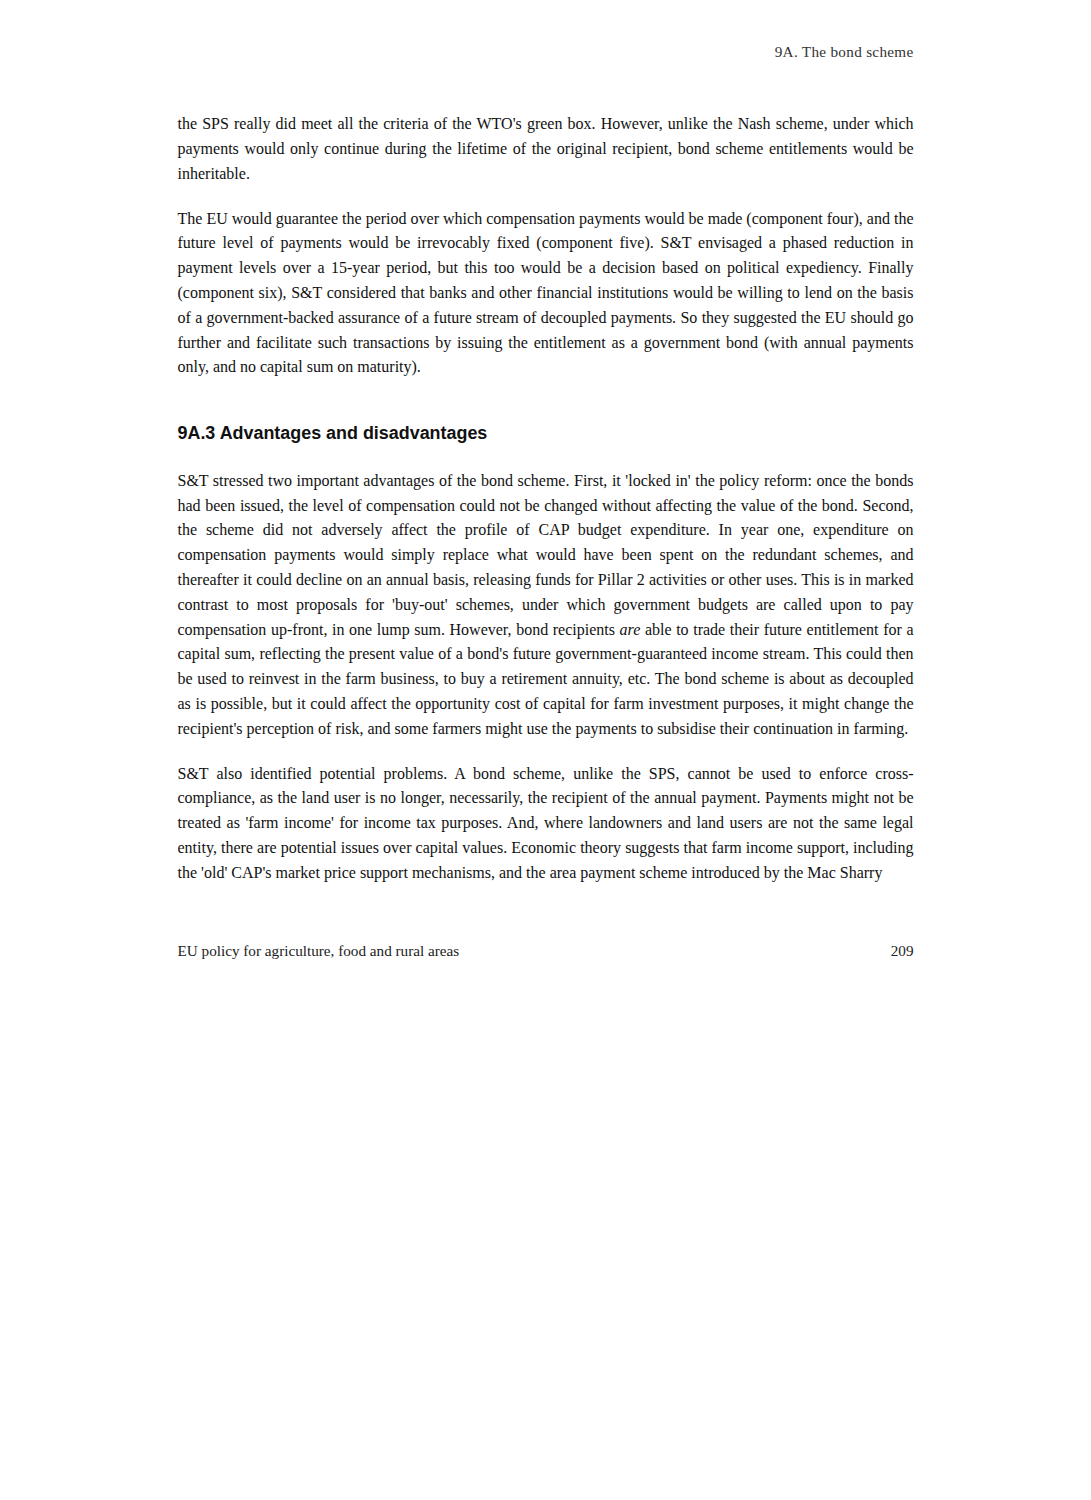9A. The bond scheme
the SPS really did meet all the criteria of the WTO's green box. However, unlike the Nash scheme, under which payments would only continue during the lifetime of the original recipient, bond scheme entitlements would be inheritable.
The EU would guarantee the period over which compensation payments would be made (component four), and the future level of payments would be irrevocably fixed (component five). S&T envisaged a phased reduction in payment levels over a 15-year period, but this too would be a decision based on political expediency. Finally (component six), S&T considered that banks and other financial institutions would be willing to lend on the basis of a government-backed assurance of a future stream of decoupled payments. So they suggested the EU should go further and facilitate such transactions by issuing the entitlement as a government bond (with annual payments only, and no capital sum on maturity).
9A.3 Advantages and disadvantages
S&T stressed two important advantages of the bond scheme. First, it 'locked in' the policy reform: once the bonds had been issued, the level of compensation could not be changed without affecting the value of the bond. Second, the scheme did not adversely affect the profile of CAP budget expenditure. In year one, expenditure on compensation payments would simply replace what would have been spent on the redundant schemes, and thereafter it could decline on an annual basis, releasing funds for Pillar 2 activities or other uses. This is in marked contrast to most proposals for 'buy-out' schemes, under which government budgets are called upon to pay compensation up-front, in one lump sum. However, bond recipients are able to trade their future entitlement for a capital sum, reflecting the present value of a bond's future government-guaranteed income stream. This could then be used to reinvest in the farm business, to buy a retirement annuity, etc. The bond scheme is about as decoupled as is possible, but it could affect the opportunity cost of capital for farm investment purposes, it might change the recipient's perception of risk, and some farmers might use the payments to subsidise their continuation in farming.
S&T also identified potential problems. A bond scheme, unlike the SPS, cannot be used to enforce cross-compliance, as the land user is no longer, necessarily, the recipient of the annual payment. Payments might not be treated as 'farm income' for income tax purposes. And, where landowners and land users are not the same legal entity, there are potential issues over capital values. Economic theory suggests that farm income support, including the 'old' CAP's market price support mechanisms, and the area payment scheme introduced by the Mac Sharry
EU policy for agriculture, food and rural areas 209